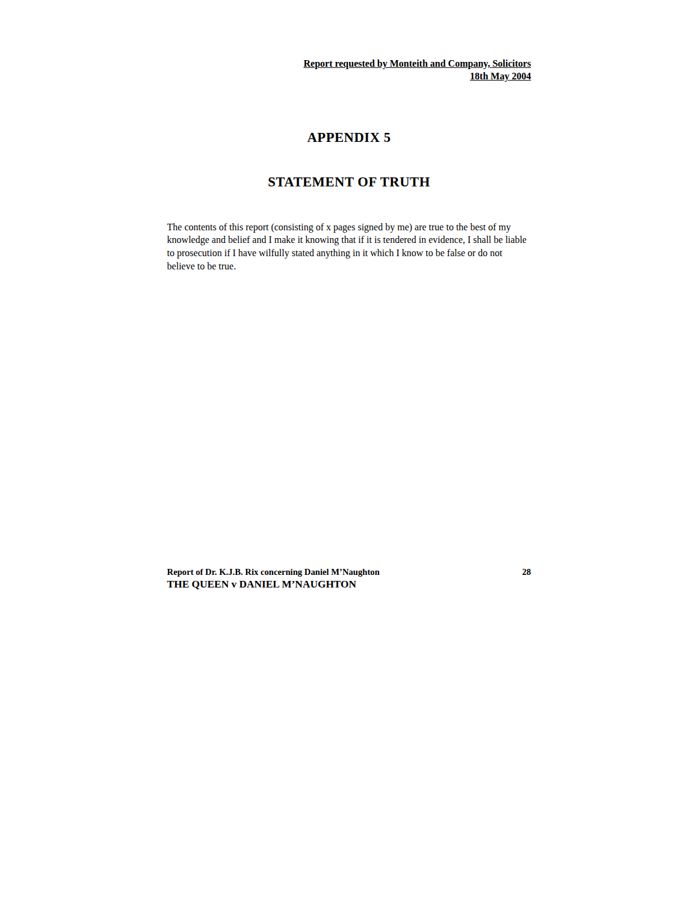Report requested by Monteith and Company, Solicitors
18th May 2004
APPENDIX 5
STATEMENT OF TRUTH
The contents of this report (consisting of x pages signed by me) are true to the best of my knowledge and belief and I make it knowing that if it is tendered in evidence, I shall be liable to prosecution if I have wilfully stated anything in it which I know to be false or do not believe to be true.
Report of Dr. K.J.B. Rix concerning Daniel M’Naughton
THE QUEEN v DANIEL M’NAUGHTON
28